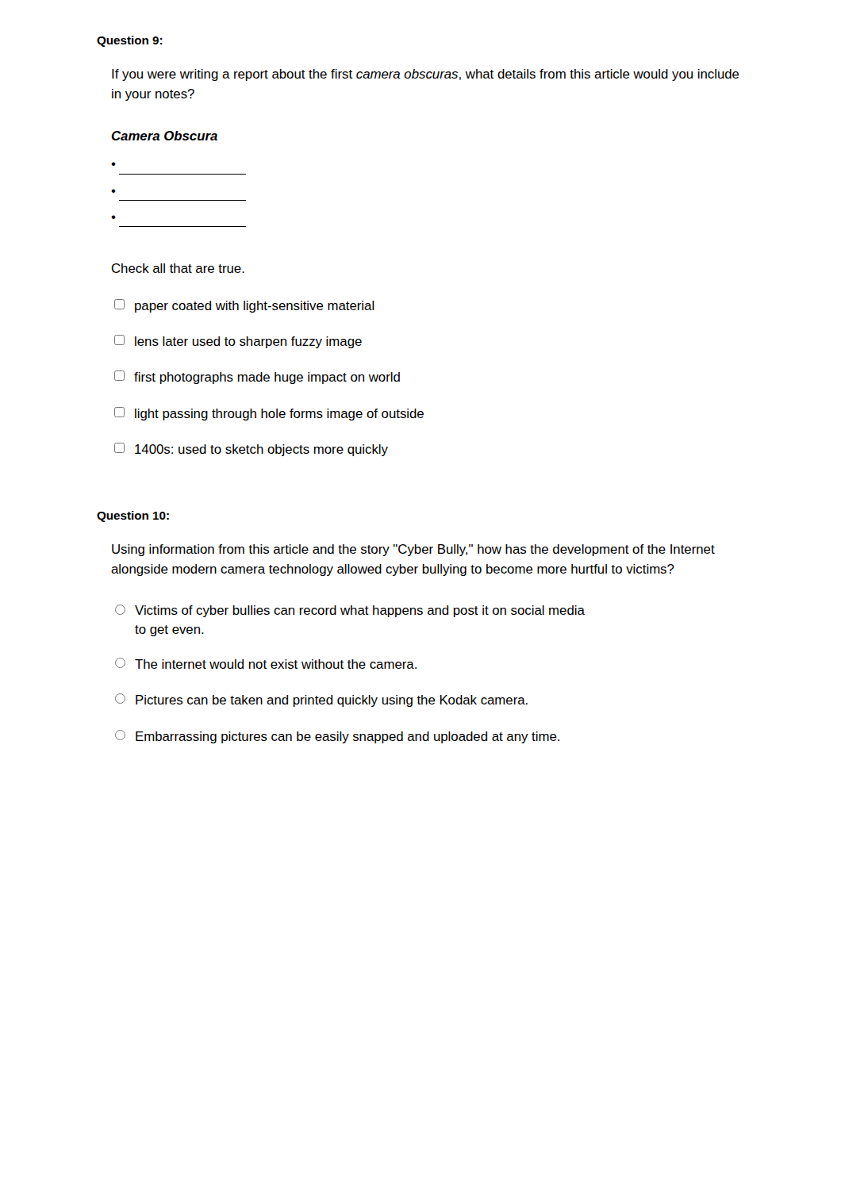Question 9:
If you were writing a report about the first camera obscuras, what details from this article would you include in your notes?
Camera Obscura
Check all that are true.
paper coated with light-sensitive material
lens later used to sharpen fuzzy image
first photographs made huge impact on world
light passing through hole forms image of outside
1400s: used to sketch objects more quickly
Question 10:
Using information from this article and the story "Cyber Bully," how has the development of the Internet alongside modern camera technology allowed cyber bullying to become more hurtful to victims?
Victims of cyber bullies can record what happens and post it on social media
to get even.
The internet would not exist without the camera.
Pictures can be taken and printed quickly using the Kodak camera.
Embarrassing pictures can be easily snapped and uploaded at any time.